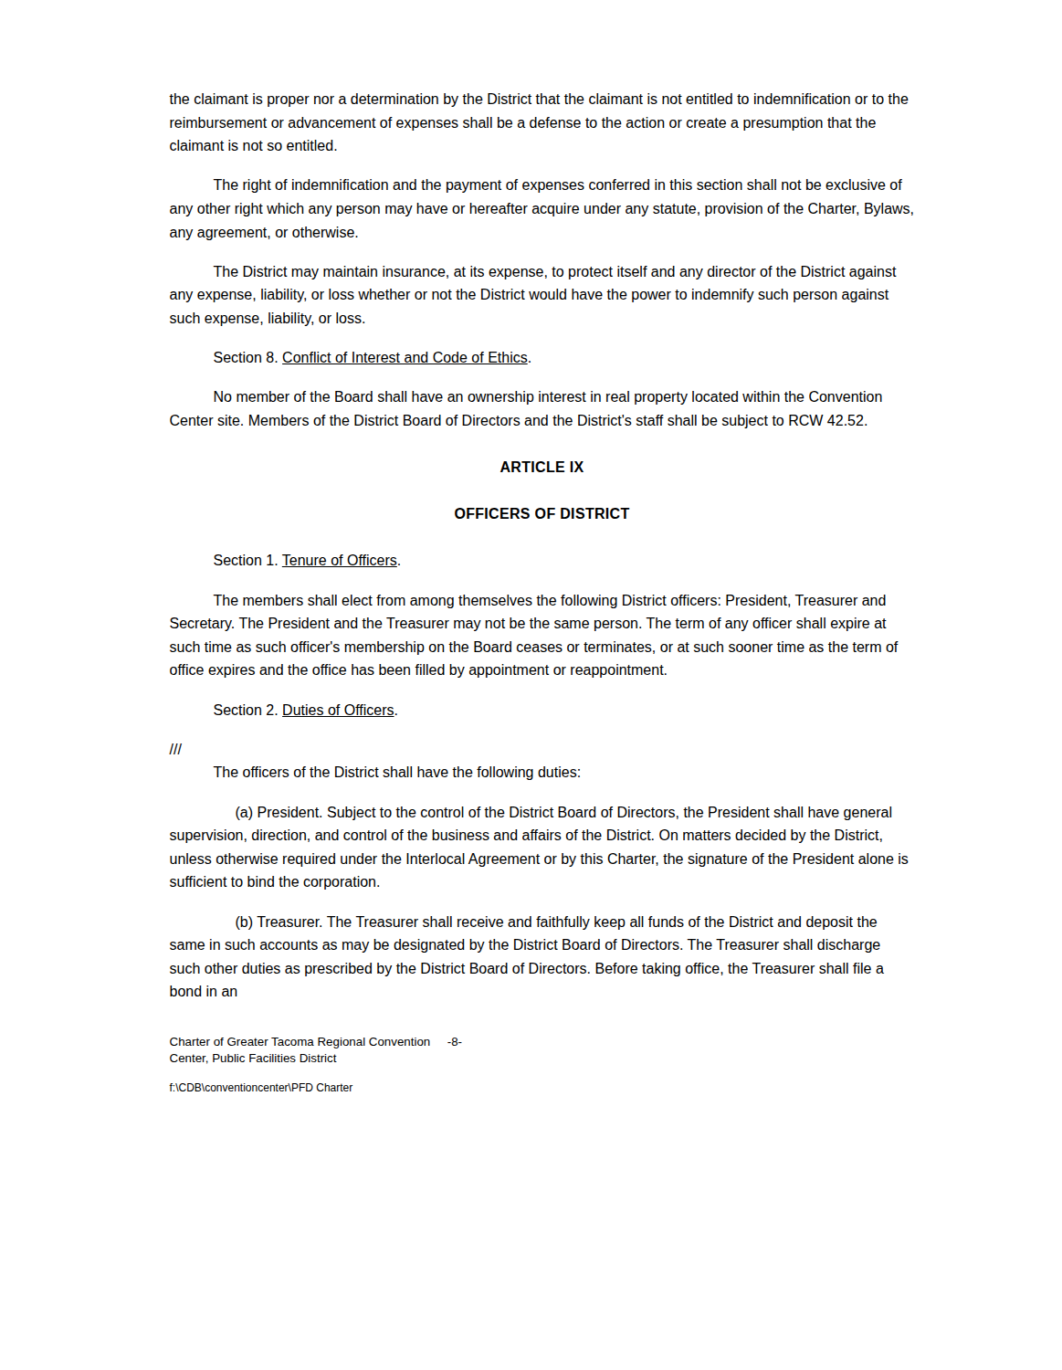the claimant is proper nor a determination by the District that the claimant is not entitled to indemnification or to the reimbursement or advancement of expenses shall be a defense to the action or create a presumption that the claimant is not so entitled.
The right of indemnification and the payment of expenses conferred in this section shall not be exclusive of any other right which any person may have or hereafter acquire under any statute, provision of the Charter, Bylaws, any agreement, or otherwise.
The District may maintain insurance, at its expense, to protect itself and any director of the District against any expense, liability, or loss whether or not the District would have the power to indemnify such person against such expense, liability, or loss.
Section 8. Conflict of Interest and Code of Ethics.
No member of the Board shall have an ownership interest in real property located within the Convention Center site. Members of the District Board of Directors and the District's staff shall be subject to RCW 42.52.
ARTICLE IX
OFFICERS OF DISTRICT
Section 1. Tenure of Officers.
The members shall elect from among themselves the following District officers: President, Treasurer and Secretary. The President and the Treasurer may not be the same person. The term of any officer shall expire at such time as such officer's membership on the Board ceases or terminates, or at such sooner time as the term of office expires and the office has been filled by appointment or reappointment.
Section 2. Duties of Officers.
///
The officers of the District shall have the following duties:
(a) President. Subject to the control of the District Board of Directors, the President shall have general supervision, direction, and control of the business and affairs of the District. On matters decided by the District, unless otherwise required under the Interlocal Agreement or by this Charter, the signature of the President alone is sufficient to bind the corporation.
(b) Treasurer. The Treasurer shall receive and faithfully keep all funds of the District and deposit the same in such accounts as may be designated by the District Board of Directors. The Treasurer shall discharge such other duties as prescribed by the District Board of Directors. Before taking office, the Treasurer shall file a bond in an
Charter of Greater Tacoma Regional Convention -8-
Center, Public Facilities District
f:\CDB\conventioncenter\PFD Charter